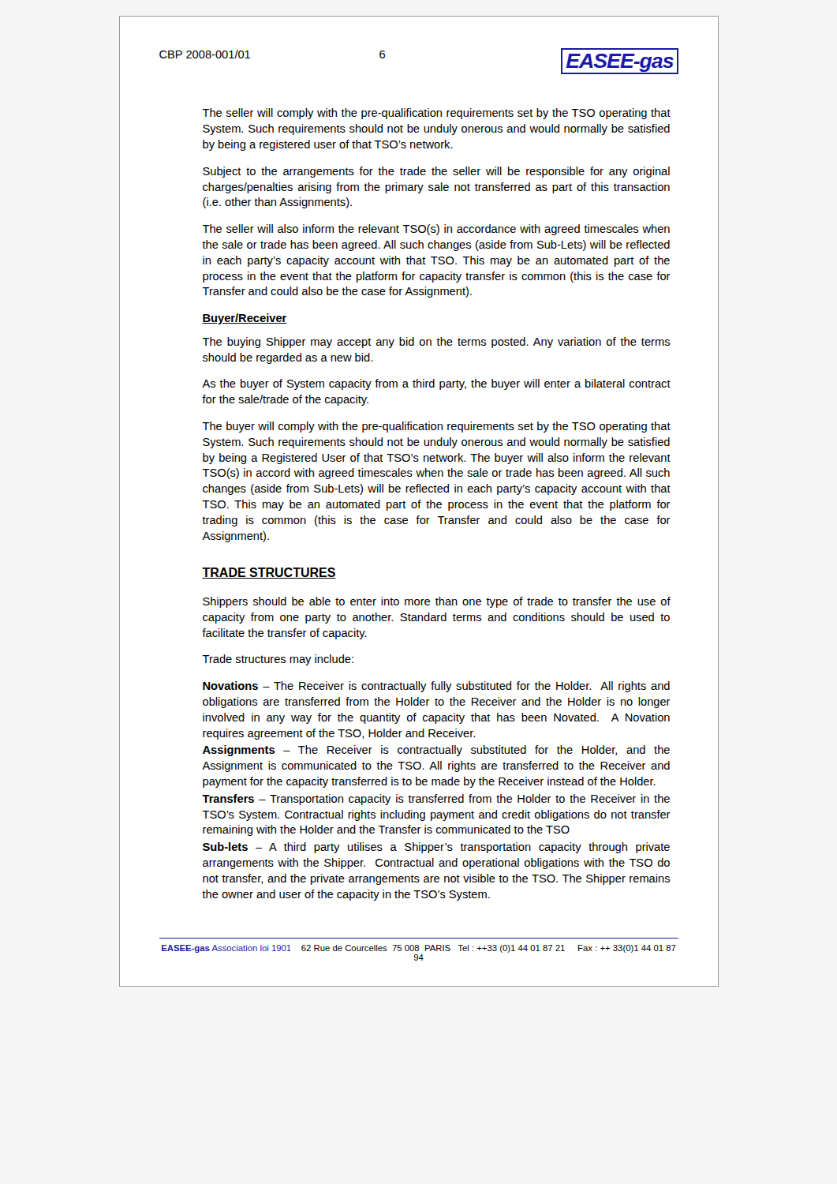CBP 2008-001/01
6
EASEE-gas
The seller will comply with the pre-qualification requirements set by the TSO operating that System. Such requirements should not be unduly onerous and would normally be satisfied by being a registered user of that TSO’s network.
Subject to the arrangements for the trade the seller will be responsible for any original charges/penalties arising from the primary sale not transferred as part of this transaction (i.e. other than Assignments).
The seller will also inform the relevant TSO(s) in accordance with agreed timescales when the sale or trade has been agreed. All such changes (aside from Sub-Lets) will be reflected in each party’s capacity account with that TSO. This may be an automated part of the process in the event that the platform for capacity transfer is common (this is the case for Transfer and could also be the case for Assignment).
Buyer/Receiver
The buying Shipper may accept any bid on the terms posted. Any variation of the terms should be regarded as a new bid.
As the buyer of System capacity from a third party, the buyer will enter a bilateral contract for the sale/trade of the capacity.
The buyer will comply with the pre-qualification requirements set by the TSO operating that System. Such requirements should not be unduly onerous and would normally be satisfied by being a Registered User of that TSO’s network. The buyer will also inform the relevant TSO(s) in accord with agreed timescales when the sale or trade has been agreed. All such changes (aside from Sub-Lets) will be reflected in each party’s capacity account with that TSO. This may be an automated part of the process in the event that the platform for trading is common (this is the case for Transfer and could also be the case for Assignment).
TRADE STRUCTURES
Shippers should be able to enter into more than one type of trade to transfer the use of capacity from one party to another. Standard terms and conditions should be used to facilitate the transfer of capacity.
Trade structures may include:
Novations – The Receiver is contractually fully substituted for the Holder. All rights and obligations are transferred from the Holder to the Receiver and the Holder is no longer involved in any way for the quantity of capacity that has been Novated. A Novation requires agreement of the TSO, Holder and Receiver.
Assignments – The Receiver is contractually substituted for the Holder, and the Assignment is communicated to the TSO. All rights are transferred to the Receiver and payment for the capacity transferred is to be made by the Receiver instead of the Holder.
Transfers – Transportation capacity is transferred from the Holder to the Receiver in the TSO’s System. Contractual rights including payment and credit obligations do not transfer remaining with the Holder and the Transfer is communicated to the TSO
Sub-lets – A third party utilises a Shipper’s transportation capacity through private arrangements with the Shipper. Contractual and operational obligations with the TSO do not transfer, and the private arrangements are not visible to the TSO. The Shipper remains the owner and user of the capacity in the TSO’s System.
EASEE-gas Association loi 1901 62 Rue de Courcelles 75 008 PARIS Tel : ++33 (0)1 44 01 87 21 Fax : ++ 33(0)1 44 01 87 94